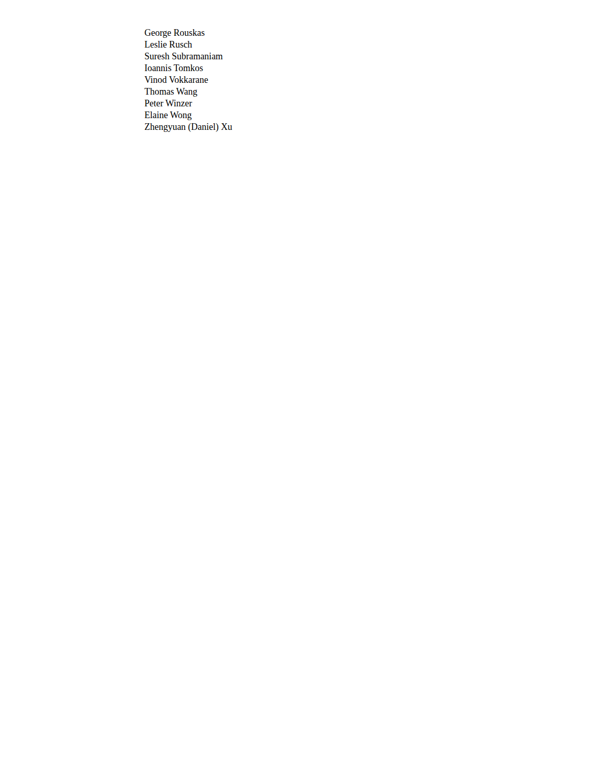George Rouskas
Leslie Rusch
Suresh Subramaniam
Ioannis Tomkos
Vinod Vokkarane
Thomas Wang
Peter Winzer
Elaine Wong
Zhengyuan (Daniel) Xu